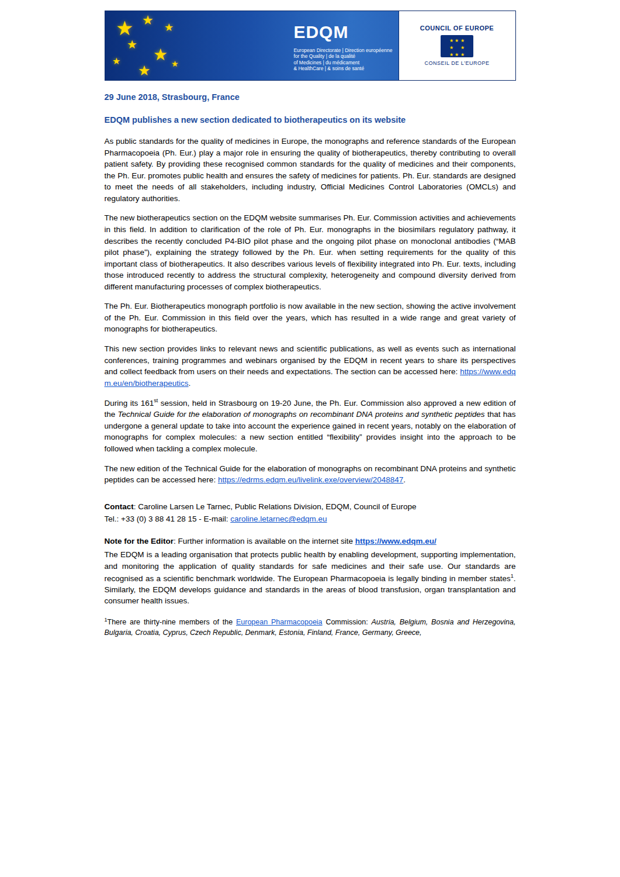★★★★ ★★★★
EDQM
European Directorate | Direction européenne
for the Quality | de la qualité
of Medicines | du médicament
& HealthCare | & soins de santé
COUNCIL OF EUROPE
CONSEIL DE L'EUROPE
29 June 2018, Strasbourg, France
EDQM publishes a new section dedicated to biotherapeutics on its website
As public standards for the quality of medicines in Europe, the monographs and reference standards of the European Pharmacopoeia (Ph. Eur.) play a major role in ensuring the quality of biotherapeutics, thereby contributing to overall patient safety. By providing these recognised common standards for the quality of medicines and their components, the Ph. Eur. promotes public health and ensures the safety of medicines for patients. Ph. Eur. standards are designed to meet the needs of all stakeholders, including industry, Official Medicines Control Laboratories (OMCLs) and regulatory authorities.
The new biotherapeutics section on the EDQM website summarises Ph. Eur. Commission activities and achievements in this field. In addition to clarification of the role of Ph. Eur. monographs in the biosimilars regulatory pathway, it describes the recently concluded P4-BIO pilot phase and the ongoing pilot phase on monoclonal antibodies (“MAB pilot phase”), explaining the strategy followed by the Ph. Eur. when setting requirements for the quality of this important class of biotherapeutics. It also describes various levels of flexibility integrated into Ph. Eur. texts, including those introduced recently to address the structural complexity, heterogeneity and compound diversity derived from different manufacturing processes of complex biotherapeutics.
The Ph. Eur. Biotherapeutics monograph portfolio is now available in the new section, showing the active involvement of the Ph. Eur. Commission in this field over the years, which has resulted in a wide range and great variety of monographs for biotherapeutics.
This new section provides links to relevant news and scientific publications, as well as events such as international conferences, training programmes and webinars organised by the EDQM in recent years to share its perspectives and collect feedback from users on their needs and expectations. The section can be accessed here: https://www.edqm.eu/en/biotherapeutics.
During its 161st session, held in Strasbourg on 19-20 June, the Ph. Eur. Commission also approved a new edition of the Technical Guide for the elaboration of monographs on recombinant DNA proteins and synthetic peptides that has undergone a general update to take into account the experience gained in recent years, notably on the elaboration of monographs for complex molecules: a new section entitled “flexibility” provides insight into the approach to be followed when tackling a complex molecule.
The new edition of the Technical Guide for the elaboration of monographs on recombinant DNA proteins and synthetic peptides can be accessed here: https://edrms.edqm.eu/livelink.exe/overview/2048847.
Contact: Caroline Larsen Le Tarnec, Public Relations Division, EDQM, Council of Europe
Tel.: +33 (0) 3 88 41 28 15 - E-mail: caroline.letarnec@edqm.eu
Note for the Editor: Further information is available on the internet site https://www.edqm.eu/
The EDQM is a leading organisation that protects public health by enabling development, supporting implementation, and monitoring the application of quality standards for safe medicines and their safe use. Our standards are recognised as a scientific benchmark worldwide. The European Pharmacopoeia is legally binding in member states1. Similarly, the EDQM develops guidance and standards in the areas of blood transfusion, organ transplantation and consumer health issues.
1There are thirty-nine members of the European Pharmacopoeia Commission: Austria, Belgium, Bosnia and Herzegovina, Bulgaria, Croatia, Cyprus, Czech Republic, Denmark, Estonia, Finland, France, Germany, Greece,